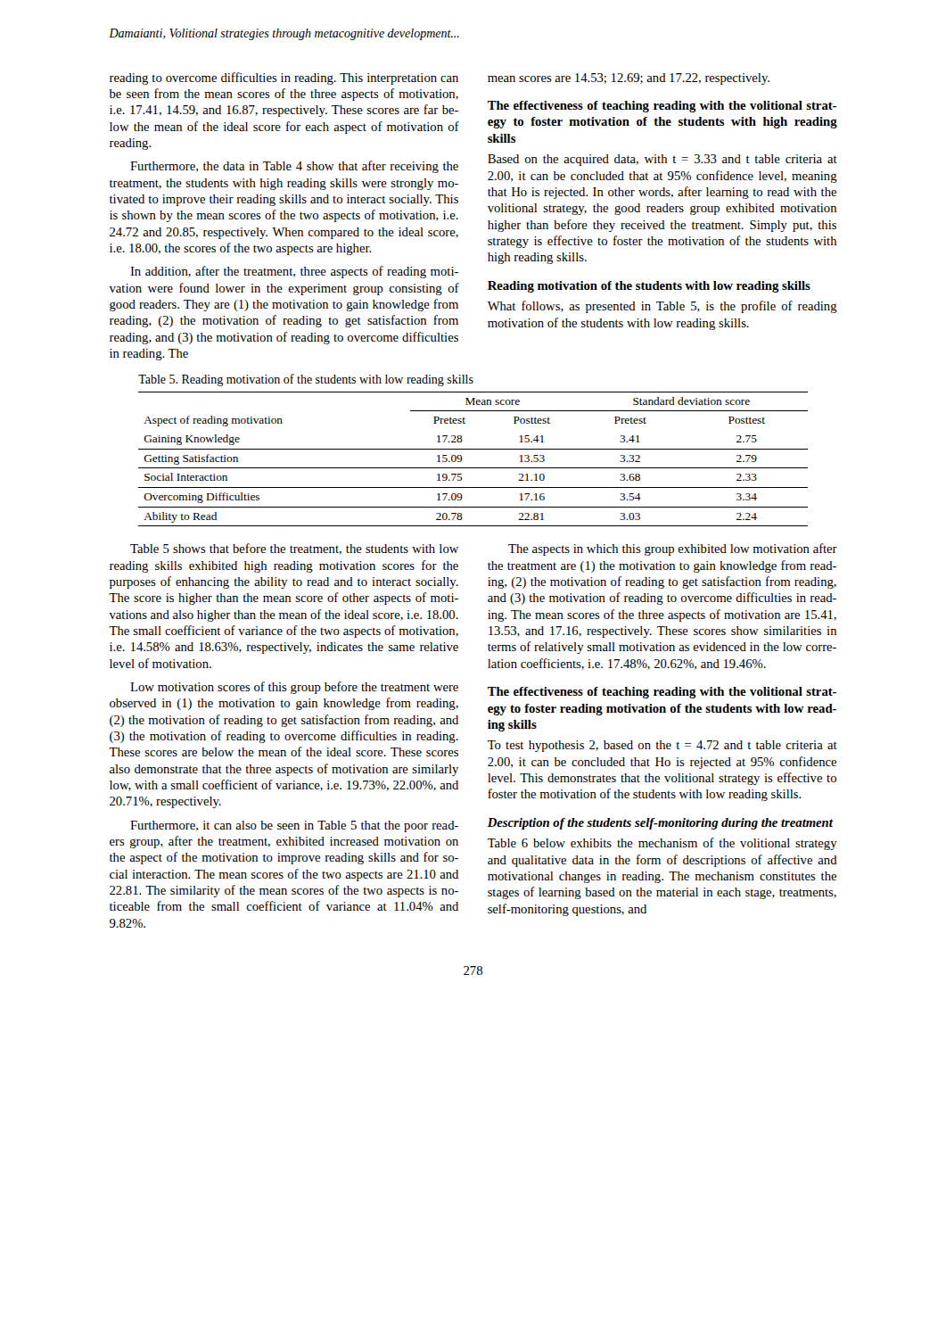Damaianti, Volitional strategies through metacognitive development...
reading to overcome difficulties in reading. This interpretation can be seen from the mean scores of the three aspects of motivation, i.e. 17.41, 14.59, and 16.87, respectively. These scores are far below the mean of the ideal score for each aspect of motivation of reading.
Furthermore, the data in Table 4 show that after receiving the treatment, the students with high reading skills were strongly motivated to improve their reading skills and to interact socially. This is shown by the mean scores of the two aspects of motivation, i.e. 24.72 and 20.85, respectively. When compared to the ideal score, i.e. 18.00, the scores of the two aspects are higher.
In addition, after the treatment, three aspects of reading motivation were found lower in the experiment group consisting of good readers. They are (1) the motivation to gain knowledge from reading, (2) the motivation of reading to get satisfaction from reading, and (3) the motivation of reading to overcome difficulties in reading. The
mean scores are 14.53; 12.69; and 17.22, respectively.
The effectiveness of teaching reading with the volitional strategy to foster motivation of the students with high reading skills
Based on the acquired data, with t = 3.33 and t table criteria at 2.00, it can be concluded that at 95% confidence level, meaning that Ho is rejected. In other words, after learning to read with the volitional strategy, the good readers group exhibited motivation higher than before they received the treatment. Simply put, this strategy is effective to foster the motivation of the students with high reading skills.
Reading motivation of the students with low reading skills
What follows, as presented in Table 5, is the profile of reading motivation of the students with low reading skills.
Table 5. Reading motivation of the students with low reading skills
| Aspect of reading motivation | Mean score | Standard deviation score |
| --- | --- | --- |
| Pretest | Posttest | Pretest | Posttest |
| Gaining Knowledge | 17.28 | 15.41 | 3.41 | 2.75 |
| Getting Satisfaction | 15.09 | 13.53 | 3.32 | 2.79 |
| Social Interaction | 19.75 | 21.10 | 3.68 | 2.33 |
| Overcoming Difficulties | 17.09 | 17.16 | 3.54 | 3.34 |
| Ability to Read | 20.78 | 22.81 | 3.03 | 2.24 |
Table 5 shows that before the treatment, the students with low reading skills exhibited high reading motivation scores for the purposes of enhancing the ability to read and to interact socially. The score is higher than the mean score of other aspects of motivations and also higher than the mean of the ideal score, i.e. 18.00. The small coefficient of variance of the two aspects of motivation, i.e. 14.58% and 18.63%, respectively, indicates the same relative level of motivation.
Low motivation scores of this group before the treatment were observed in (1) the motivation to gain knowledge from reading, (2) the motivation of reading to get satisfaction from reading, and (3) the motivation of reading to overcome difficulties in reading. These scores are below the mean of the ideal score. These scores also demonstrate that the three aspects of motivation are similarly low, with a small coefficient of variance, i.e. 19.73%, 22.00%, and 20.71%, respectively.
Furthermore, it can also be seen in Table 5 that the poor readers group, after the treatment, exhibited increased motivation on the aspect of the motivation to improve reading skills and for social interaction. The mean scores of the two aspects are 21.10 and 22.81. The similarity of the mean scores of the two aspects is noticeable from the small coefficient of variance at 11.04% and 9.82%.
The aspects in which this group exhibited low motivation after the treatment are (1) the motivation to gain knowledge from reading, (2) the motivation of reading to get satisfaction from reading, and (3) the motivation of reading to overcome difficulties in reading. The mean scores of the three aspects of motivation are 15.41, 13.53, and 17.16, respectively. These scores show similarities in terms of relatively small motivation as evidenced in the low correlation coefficients, i.e. 17.48%, 20.62%, and 19.46%.
The effectiveness of teaching reading with the volitional strategy to foster reading motivation of the students with low reading skills
To test hypothesis 2, based on the t = 4.72 and t table criteria at 2.00, it can be concluded that Ho is rejected at 95% confidence level. This demonstrates that the volitional strategy is effective to foster the motivation of the students with low reading skills.
Description of the students self-monitoring during the treatment
Table 6 below exhibits the mechanism of the volitional strategy and qualitative data in the form of descriptions of affective and motivational changes in reading. The mechanism constitutes the stages of learning based on the material in each stage, treatments, self-monitoring questions, and
278